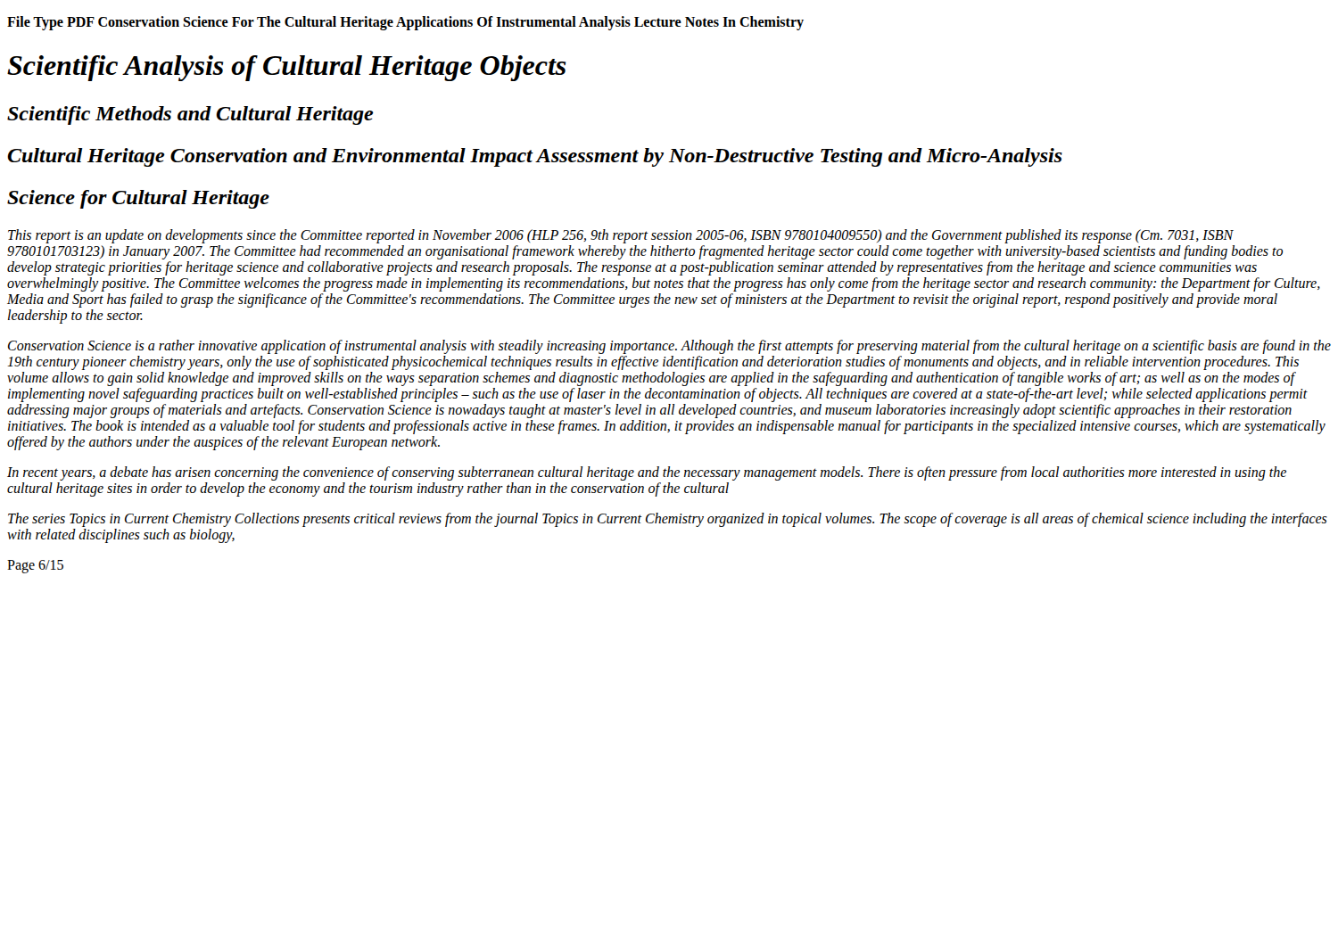File Type PDF Conservation Science For The Cultural Heritage Applications Of Instrumental Analysis Lecture Notes In Chemistry
Scientific Analysis of Cultural Heritage Objects
Scientific Methods and Cultural Heritage
Cultural Heritage Conservation and Environmental Impact Assessment by Non-Destructive Testing and Micro-Analysis
Science for Cultural Heritage
This report is an update on developments since the Committee reported in November 2006 (HLP 256, 9th report session 2005-06, ISBN 9780104009550) and the Government published its response (Cm. 7031, ISBN 9780101703123) in January 2007. The Committee had recommended an organisational framework whereby the hitherto fragmented heritage sector could come together with university-based scientists and funding bodies to develop strategic priorities for heritage science and collaborative projects and research proposals. The response at a post-publication seminar attended by representatives from the heritage and science communities was overwhelmingly positive. The Committee welcomes the progress made in implementing its recommendations, but notes that the progress has only come from the heritage sector and research community: the Department for Culture, Media and Sport has failed to grasp the significance of the Committee's recommendations. The Committee urges the new set of ministers at the Department to revisit the original report, respond positively and provide moral leadership to the sector.
Conservation Science is a rather innovative application of instrumental analysis with steadily increasing importance. Although the first attempts for preserving material from the cultural heritage on a scientific basis are found in the 19th century pioneer chemistry years, only the use of sophisticated physicochemical techniques results in effective identification and deterioration studies of monuments and objects, and in reliable intervention procedures. This volume allows to gain solid knowledge and improved skills on the ways separation schemes and diagnostic methodologies are applied in the safeguarding and authentication of tangible works of art; as well as on the modes of implementing novel safeguarding practices built on well-established principles – such as the use of laser in the decontamination of objects. All techniques are covered at a state-of-the-art level; while selected applications permit addressing major groups of materials and artefacts. Conservation Science is nowadays taught at master's level in all developed countries, and museum laboratories increasingly adopt scientific approaches in their restoration initiatives. The book is intended as a valuable tool for students and professionals active in these frames. In addition, it provides an indispensable manual for participants in the specialized intensive courses, which are systematically offered by the authors under the auspices of the relevant European network.
In recent years, a debate has arisen concerning the convenience of conserving subterranean cultural heritage and the necessary management models. There is often pressure from local authorities more interested in using the cultural heritage sites in order to develop the economy and the tourism industry rather than in the conservation of the cultural
The series Topics in Current Chemistry Collections presents critical reviews from the journal Topics in Current Chemistry organized in topical volumes. The scope of coverage is all areas of chemical science including the interfaces with related disciplines such as biology,
Page 6/15